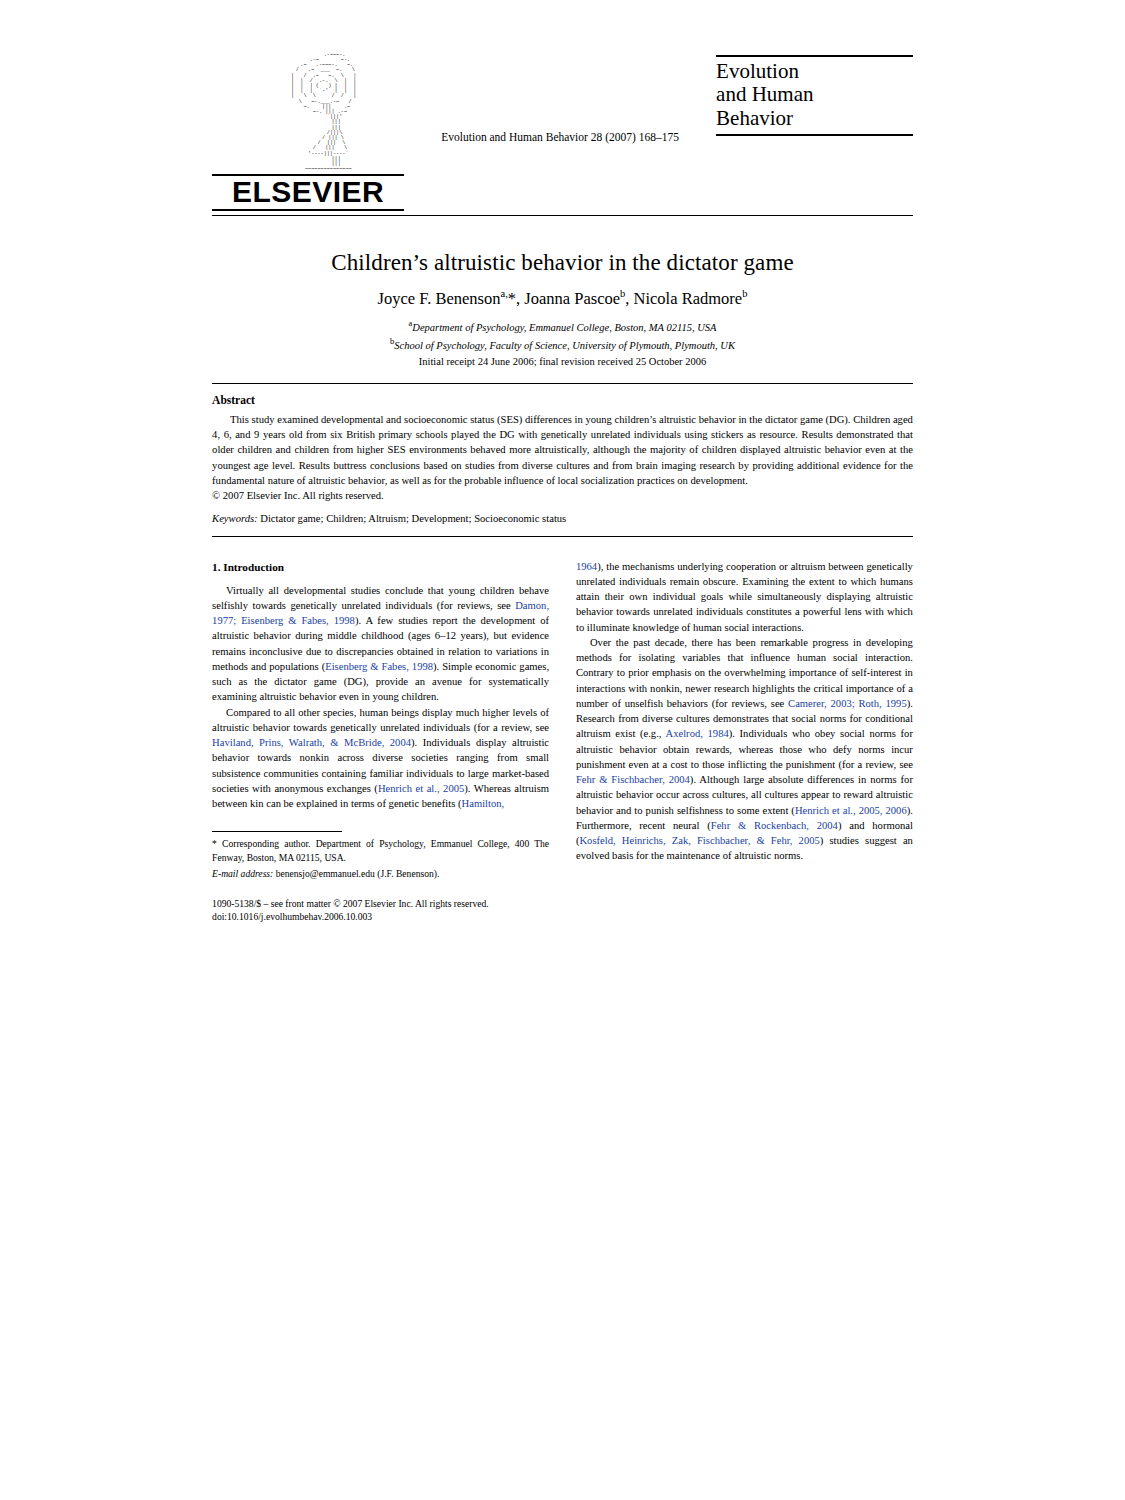.-~~~-.
              .-~       ~-.
            .~   .-~~~-.   ~.
           /   .~  ___  ~.   \
          |   /  .~   ~.  \   |
          |  |  /  .-.  \  |  |
          |  |  | (   ) |  |  |
          |  |  |  `-'  |  |  |
          |   \  \     /  /   |
           \   ~-.___.-~   /
            ~.    |||    .~
              ~-. ||| .-~
                 `|||'
                  |||
                  |||
                 /|||\
                / ||| \
               /  |||  \
              /   |||   \
             '----|||----`
                  |||
                  |||
             ~~~~~~~~~~~~~~~
ELSEVIER
Evolution and Human Behavior 28 (2007) 168–175
Evolution
and Human
Behavior
Children’s altruistic behavior in the dictator game
Joyce F. Benensona,*, Joanna Pascoeb, Nicola Radmoreb
aDepartment of Psychology, Emmanuel College, Boston, MA 02115, USA
bSchool of Psychology, Faculty of Science, University of Plymouth, Plymouth, UK
Initial receipt 24 June 2006; final revision received 25 October 2006
Abstract
This study examined developmental and socioeconomic status (SES) differences in young children’s altruistic behavior in the dictator game (DG). Children aged 4, 6, and 9 years old from six British primary schools played the DG with genetically unrelated individuals using stickers as resource. Results demonstrated that older children and children from higher SES environments behaved more altruistically, although the majority of children displayed altruistic behavior even at the youngest age level. Results buttress conclusions based on studies from diverse cultures and from brain imaging research by providing additional evidence for the fundamental nature of altruistic behavior, as well as for the probable influence of local socialization practices on development.
© 2007 Elsevier Inc. All rights reserved.
Keywords: Dictator game; Children; Altruism; Development; Socioeconomic status
1. Introduction
Virtually all developmental studies conclude that young children behave selfishly towards genetically unrelated individuals (for reviews, see Damon, 1977; Eisenberg & Fabes, 1998). A few studies report the development of altruistic behavior during middle childhood (ages 6–12 years), but evidence remains inconclusive due to discrepancies obtained in relation to variations in methods and populations (Eisenberg & Fabes, 1998). Simple economic games, such as the dictator game (DG), provide an avenue for systematically examining altruistic behavior even in young children.
Compared to all other species, human beings display much higher levels of altruistic behavior towards genetically unrelated individuals (for a review, see Haviland, Prins, Walrath, & McBride, 2004). Individuals display altruistic behavior towards nonkin across diverse societies ranging from small subsistence communities containing familiar individuals to large market-based societies with anonymous exchanges (Henrich et al., 2005). Whereas altruism between kin can be explained in terms of genetic benefits (Hamilton,
* Corresponding author. Department of Psychology, Emmanuel College, 400 The Fenway, Boston, MA 02115, USA.
E-mail address: benensjo@emmanuel.edu (J.F. Benenson).
1090-5138/$ – see front matter © 2007 Elsevier Inc. All rights reserved.
doi:10.1016/j.evolhumbehav.2006.10.003
1964), the mechanisms underlying cooperation or altruism between genetically unrelated individuals remain obscure. Examining the extent to which humans attain their own individual goals while simultaneously displaying altruistic behavior towards unrelated individuals constitutes a powerful lens with which to illuminate knowledge of human social interactions.
Over the past decade, there has been remarkable progress in developing methods for isolating variables that influence human social interaction. Contrary to prior emphasis on the overwhelming importance of self-interest in interactions with nonkin, newer research highlights the critical importance of a number of unselfish behaviors (for reviews, see Camerer, 2003; Roth, 1995). Research from diverse cultures demonstrates that social norms for conditional altruism exist (e.g., Axelrod, 1984). Individuals who obey social norms for altruistic behavior obtain rewards, whereas those who defy norms incur punishment even at a cost to those inflicting the punishment (for a review, see Fehr & Fischbacher, 2004). Although large absolute differences in norms for altruistic behavior occur across cultures, all cultures appear to reward altruistic behavior and to punish selfishness to some extent (Henrich et al., 2005, 2006). Furthermore, recent neural (Fehr & Rockenbach, 2004) and hormonal (Kosfeld, Heinrichs, Zak, Fischbacher, & Fehr, 2005) studies suggest an evolved basis for the maintenance of altruistic norms.